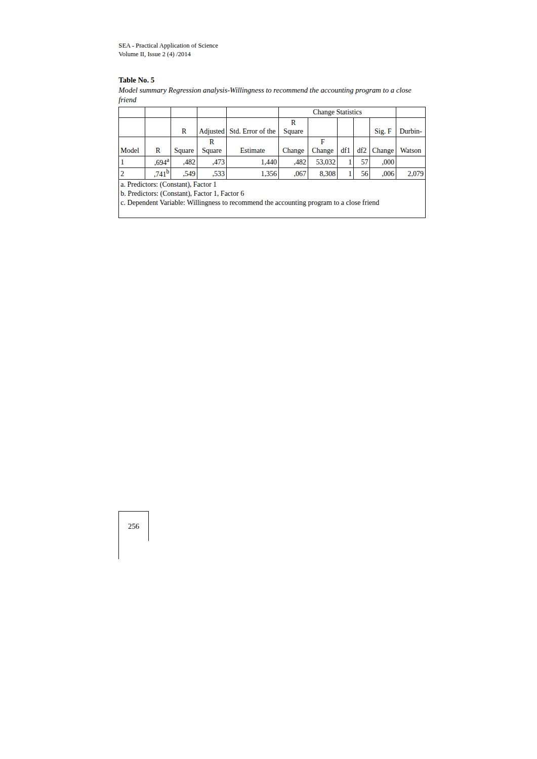SEA - Practical Application of Science
Volume II, Issue 2 (4) /2014
Table No. 5
Model summary Regression analysis-Willingness to recommend the accounting program to a close friend
| | | | | | Change Statistics | |
| | | R | Adjusted | Std. Error of the | R Square | | | | Sig. F | Durbin- |
| Model | R | Square | R Square | Estimate | Change | F Change | df1 | df2 | Change | Watson |
| 1 | ,694 a | ,482 | ,473 | 1,440 | ,482 | 53,032 | 1 | 57 | ,000 | |
| 2 | ,741 b | ,549 | ,533 | 1,356 | ,067 | 8,308 | 1 | 56 | ,006 | 2,079 |
| a. Predictors: (Constant), Factor 1 b. Predictors: (Constant), Factor 1, Factor 6 c. Dependent Variable: Willingness to recommend the accounting program to a close friend |
256